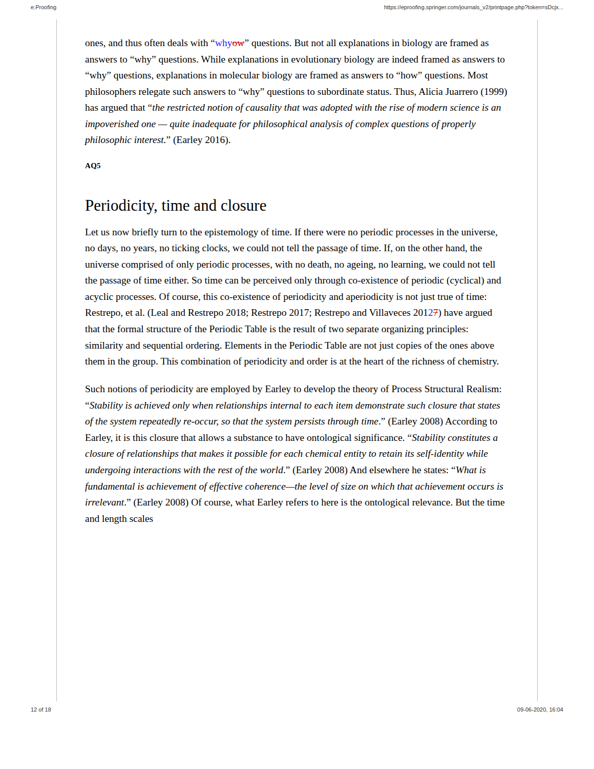e.Proofing
https://eproofing.springer.com/journals_v2/printpage.php?token=sDcjx...
ones, and thus often deals with “why ow” questions. But not all explanations in biology are framed as answers to “why” questions. While explanations in evolutionary biology are indeed framed as answers to “why” questions, explanations in molecular biology are framed as answers to “how” questions. Most philosophers relegate such answers to “why” questions to subordinate status. Thus, Alicia Juarrero (1999) has argued that “the restricted notion of causality that was adopted with the rise of modern science is an impoverished one — quite inadequate for philosophical analysis of complex questions of properly philosophic interest.” (Earley 2016).
AQ5
Periodicity, time and closure
Let us now briefly turn to the epistemology of time. If there were no periodic processes in the universe, no days, no years, no ticking clocks, we could not tell the passage of time. If, on the other hand, the universe comprised of only periodic processes, with no death, no ageing, no learning, we could not tell the passage of time either. So time can be perceived only through co-existence of periodic (cyclical) and acyclic processes. Of course, this co-existence of periodicity and aperiodicity is not just true of time: Restrepo, et al. (Leal and Restrepo 2018; Restrepo 2017; Restrepo and Villaveces 20127) have argued that the formal structure of the Periodic Table is the result of two separate organizing principles: similarity and sequential ordering. Elements in the Periodic Table are not just copies of the ones above them in the group. This combination of periodicity and order is at the heart of the richness of chemistry.
Such notions of periodicity are employed by Earley to develop the theory of Process Structural Realism: “Stability is achieved only when relationships internal to each item demonstrate such closure that states of the system repeatedly re-occur, so that the system persists through time.” (Earley 2008) According to Earley, it is this closure that allows a substance to have ontological significance. “Stability constitutes a closure of relationships that makes it possible for each chemical entity to retain its self-identity while undergoing interactions with the rest of the world.” (Earley 2008) And elsewhere he states: “What is fundamental is achievement of effective coherence—the level of size on which that achievement occurs is irrelevant.” (Earley 2008) Of course, what Earley refers to here is the ontological relevance. But the time and length scales
12 of 18
09-06-2020, 16:04